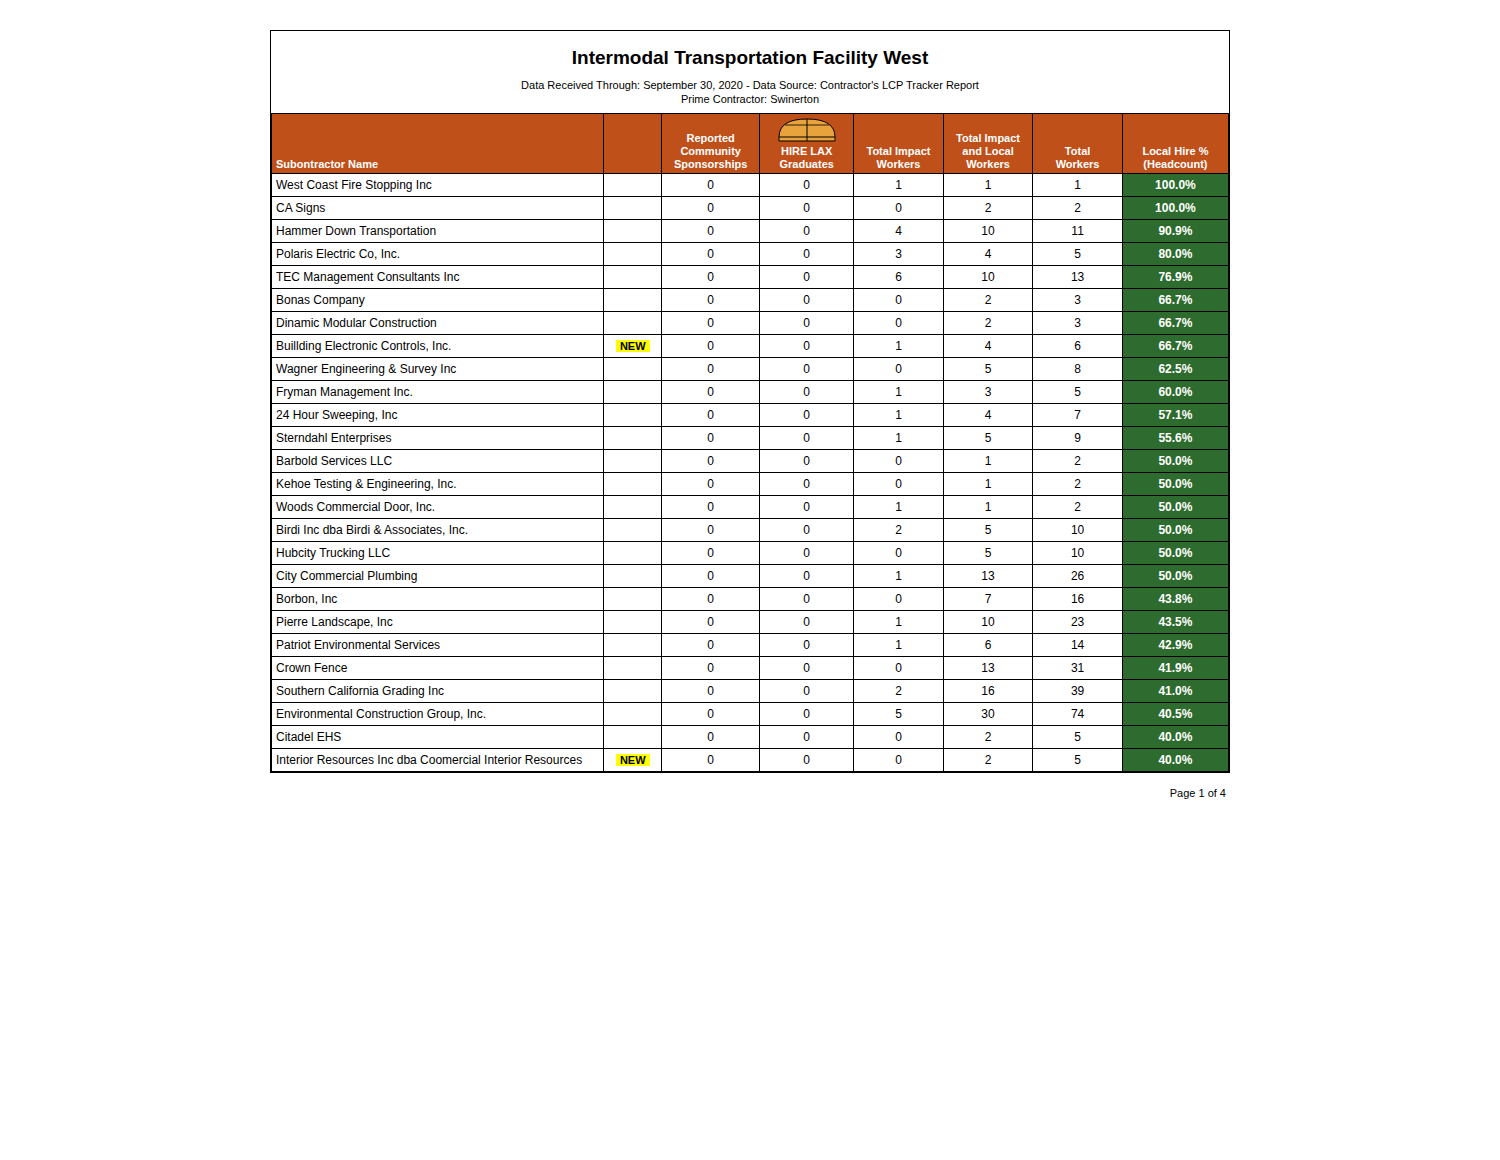Intermodal Transportation Facility West
Data Received Through: September 30, 2020 - Data Source: Contractor's LCP Tracker Report
Prime Contractor: Swinerton
| Subontractor Name | | Reported Community Sponsorships | HIRE LAX Graduates | Total Impact Workers | Total Impact and Local Workers | Total Workers | Local Hire % (Headcount) |
| --- | --- | --- | --- | --- | --- | --- | --- |
| West Coast Fire Stopping Inc | | 0 | 0 | 1 | 1 | 1 | 100.0% |
| CA Signs | | 0 | 0 | 0 | 2 | 2 | 100.0% |
| Hammer Down Transportation | | 0 | 0 | 4 | 10 | 11 | 90.9% |
| Polaris Electric Co, Inc. | | 0 | 0 | 3 | 4 | 5 | 80.0% |
| TEC Management Consultants Inc | | 0 | 0 | 6 | 10 | 13 | 76.9% |
| Bonas Company | | 0 | 0 | 0 | 2 | 3 | 66.7% |
| Dinamic Modular Construction | | 0 | 0 | 0 | 2 | 3 | 66.7% |
| Buillding Electronic Controls, Inc. | NEW | 0 | 0 | 1 | 4 | 6 | 66.7% |
| Wagner Engineering & Survey Inc | | 0 | 0 | 0 | 5 | 8 | 62.5% |
| Fryman Management Inc. | | 0 | 0 | 1 | 3 | 5 | 60.0% |
| 24 Hour Sweeping, Inc | | 0 | 0 | 1 | 4 | 7 | 57.1% |
| Sterndahl Enterprises | | 0 | 0 | 1 | 5 | 9 | 55.6% |
| Barbold Services LLC | | 0 | 0 | 0 | 1 | 2 | 50.0% |
| Kehoe Testing & Engineering, Inc. | | 0 | 0 | 0 | 1 | 2 | 50.0% |
| Woods Commercial Door, Inc. | | 0 | 0 | 1 | 1 | 2 | 50.0% |
| Birdi Inc dba Birdi & Associates, Inc. | | 0 | 0 | 2 | 5 | 10 | 50.0% |
| Hubcity Trucking LLC | | 0 | 0 | 0 | 5 | 10 | 50.0% |
| City Commercial Plumbing | | 0 | 0 | 1 | 13 | 26 | 50.0% |
| Borbon, Inc | | 0 | 0 | 0 | 7 | 16 | 43.8% |
| Pierre Landscape, Inc | | 0 | 0 | 1 | 10 | 23 | 43.5% |
| Patriot Environmental Services | | 0 | 0 | 1 | 6 | 14 | 42.9% |
| Crown Fence | | 0 | 0 | 0 | 13 | 31 | 41.9% |
| Southern California Grading Inc | | 0 | 0 | 2 | 16 | 39 | 41.0% |
| Environmental Construction Group, Inc. | | 0 | 0 | 5 | 30 | 74 | 40.5% |
| Citadel EHS | | 0 | 0 | 0 | 2 | 5 | 40.0% |
| Interior Resources Inc dba Coomercial Interior Resources | NEW | 0 | 0 | 0 | 2 | 5 | 40.0% |
Page 1 of 4